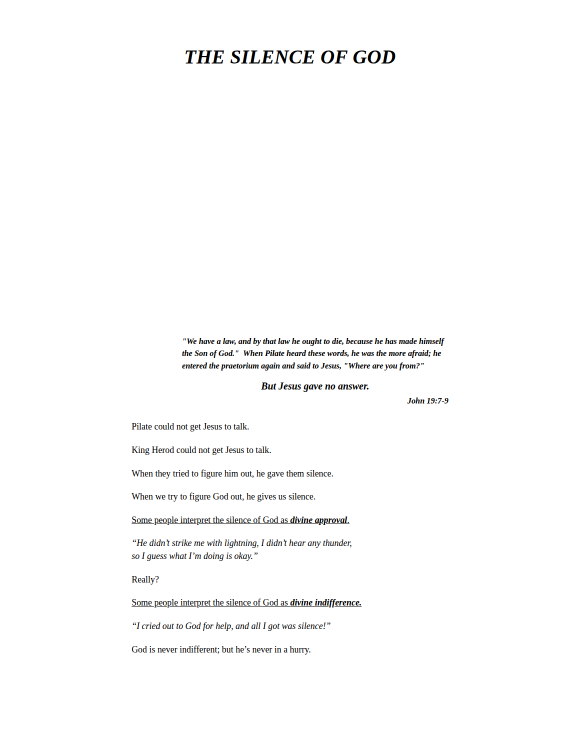THE SILENCE OF GOD
"We have a law, and by that law he ought to die, because he has made himself the Son of God." When Pilate heard these words, he was the more afraid; he entered the praetorium again and said to Jesus, "Where are you from?"
But Jesus gave no answer.
John 19:7-9
Pilate could not get Jesus to talk.
King Herod could not get Jesus to talk.
When they tried to figure him out, he gave them silence.
When we try to figure God out, he gives us silence.
Some people interpret the silence of God as divine approval.
“He didn’t strike me with lightning, I didn’t hear any thunder,
so I guess what I’m doing is okay.”
Really?
Some people interpret the silence of God as divine indifference.
“I cried out to God for help, and all I got was silence!”
God is never indifferent; but he’s never in a hurry.